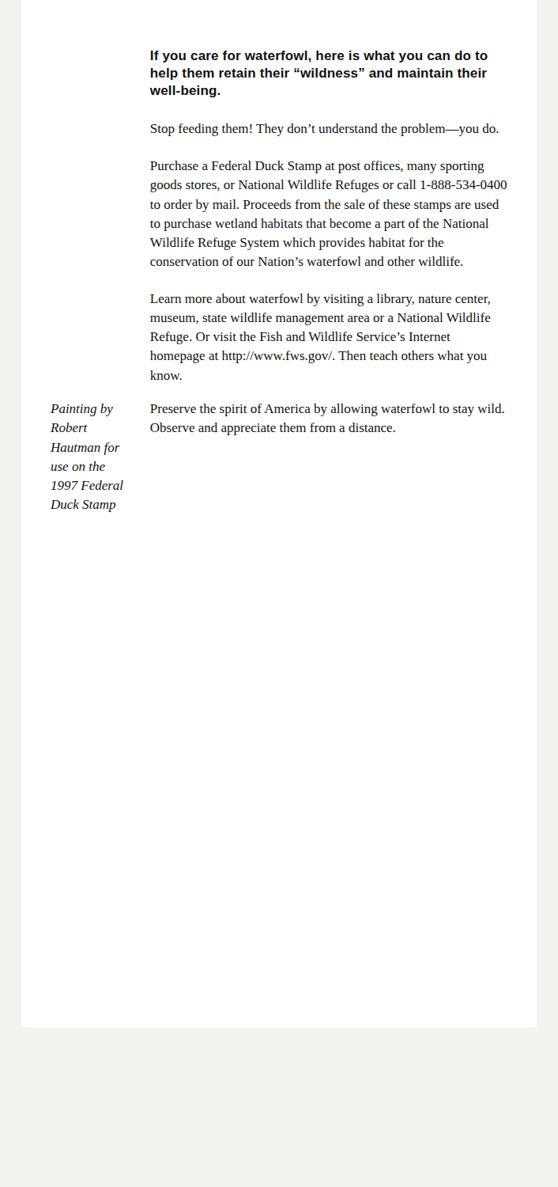If you care for waterfowl, here is what you can do to help them retain their “wildness” and maintain their well-being.
Stop feeding them! They don’t understand the problem—you do.
Purchase a Federal Duck Stamp at post offices, many sporting goods stores, or National Wildlife Refuges or call 1-888-534-0400 to order by mail. Proceeds from the sale of these stamps are used to purchase wetland habitats that become a part of the National Wildlife Refuge System which provides habitat for the conservation of our Nation’s waterfowl and other wildlife.
Learn more about waterfowl by visiting a library, nature center, museum, state wildlife management area or a National Wildlife Refuge. Or visit the Fish and Wildlife Service’s Internet homepage at http://www.fws.gov/. Then teach others what you know.
Painting by Robert Hautman for use on the 1997 Federal Duck Stamp
Preserve the spirit of America by allowing waterfowl to stay wild. Observe and appreciate them from a distance.